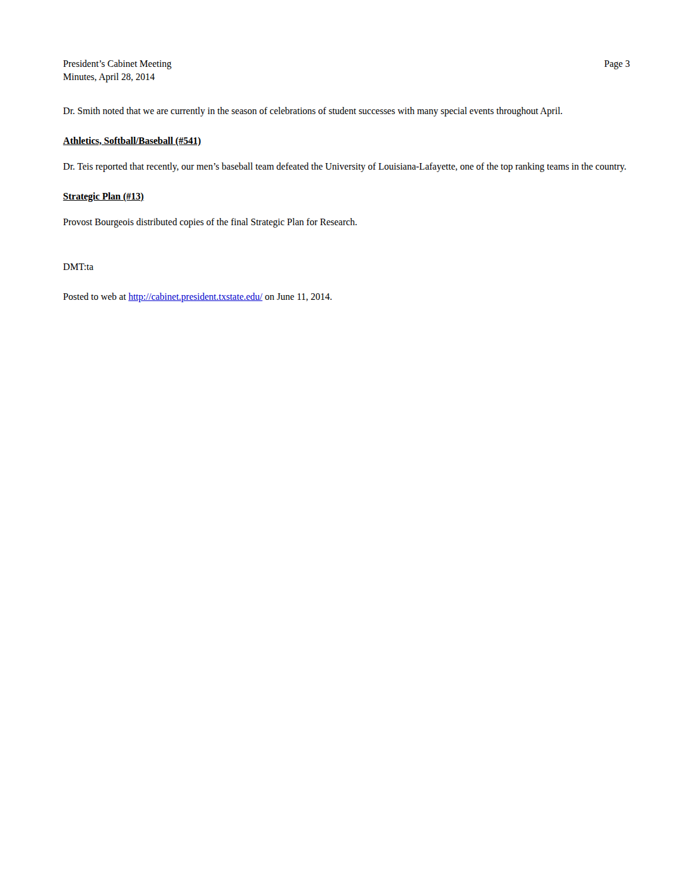President’s Cabinet Meeting
Minutes, April 28, 2014
Page 3
Dr. Smith noted that we are currently in the season of celebrations of student successes with many special events throughout April.
Athletics, Softball/Baseball (#541)
Dr. Teis reported that recently, our men’s baseball team defeated the University of Louisiana-Lafayette, one of the top ranking teams in the country.
Strategic Plan (#13)
Provost Bourgeois distributed copies of the final Strategic Plan for Research.
DMT:ta
Posted to web at http://cabinet.president.txstate.edu/ on June 11, 2014.